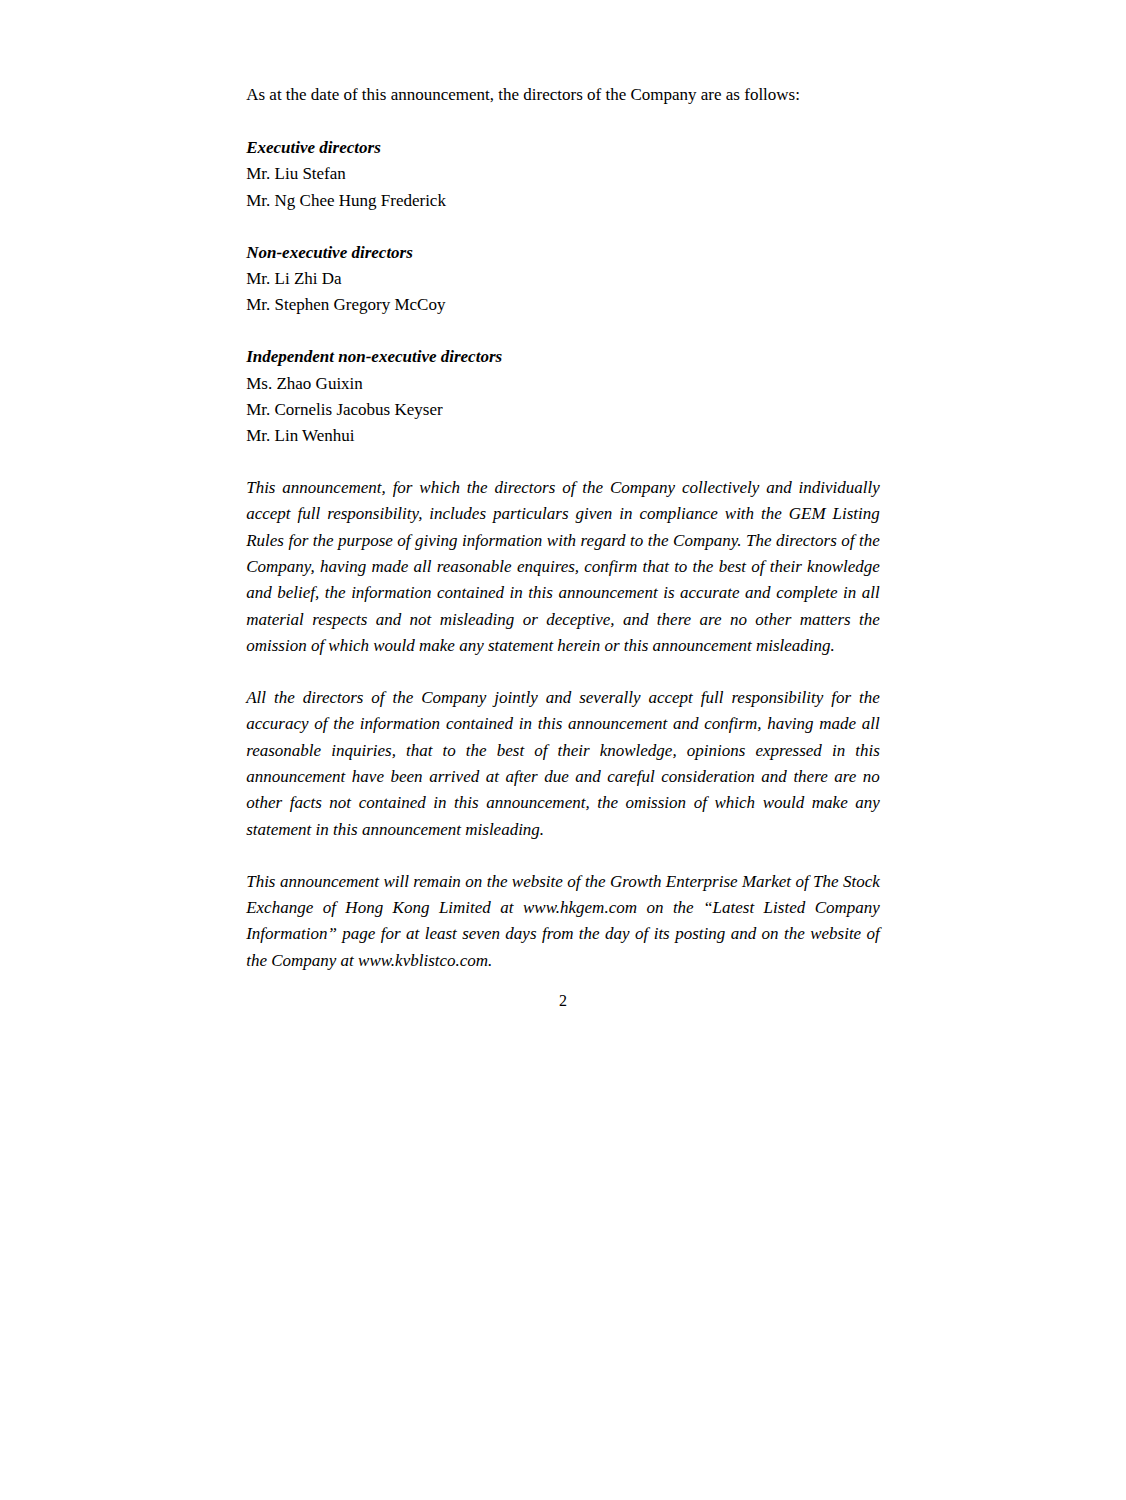As at the date of this announcement, the directors of the Company are as follows:
Executive directors
Mr. Liu Stefan
Mr. Ng Chee Hung Frederick
Non-executive directors
Mr. Li Zhi Da
Mr. Stephen Gregory McCoy
Independent non-executive directors
Ms. Zhao Guixin
Mr. Cornelis Jacobus Keyser
Mr. Lin Wenhui
This announcement, for which the directors of the Company collectively and individually accept full responsibility, includes particulars given in compliance with the GEM Listing Rules for the purpose of giving information with regard to the Company. The directors of the Company, having made all reasonable enquires, confirm that to the best of their knowledge and belief, the information contained in this announcement is accurate and complete in all material respects and not misleading or deceptive, and there are no other matters the omission of which would make any statement herein or this announcement misleading.
All the directors of the Company jointly and severally accept full responsibility for the accuracy of the information contained in this announcement and confirm, having made all reasonable inquiries, that to the best of their knowledge, opinions expressed in this announcement have been arrived at after due and careful consideration and there are no other facts not contained in this announcement, the omission of which would make any statement in this announcement misleading.
This announcement will remain on the website of the Growth Enterprise Market of The Stock Exchange of Hong Kong Limited at www.hkgem.com on the “Latest Listed Company Information” page for at least seven days from the day of its posting and on the website of the Company at www.kvblistco.com.
2